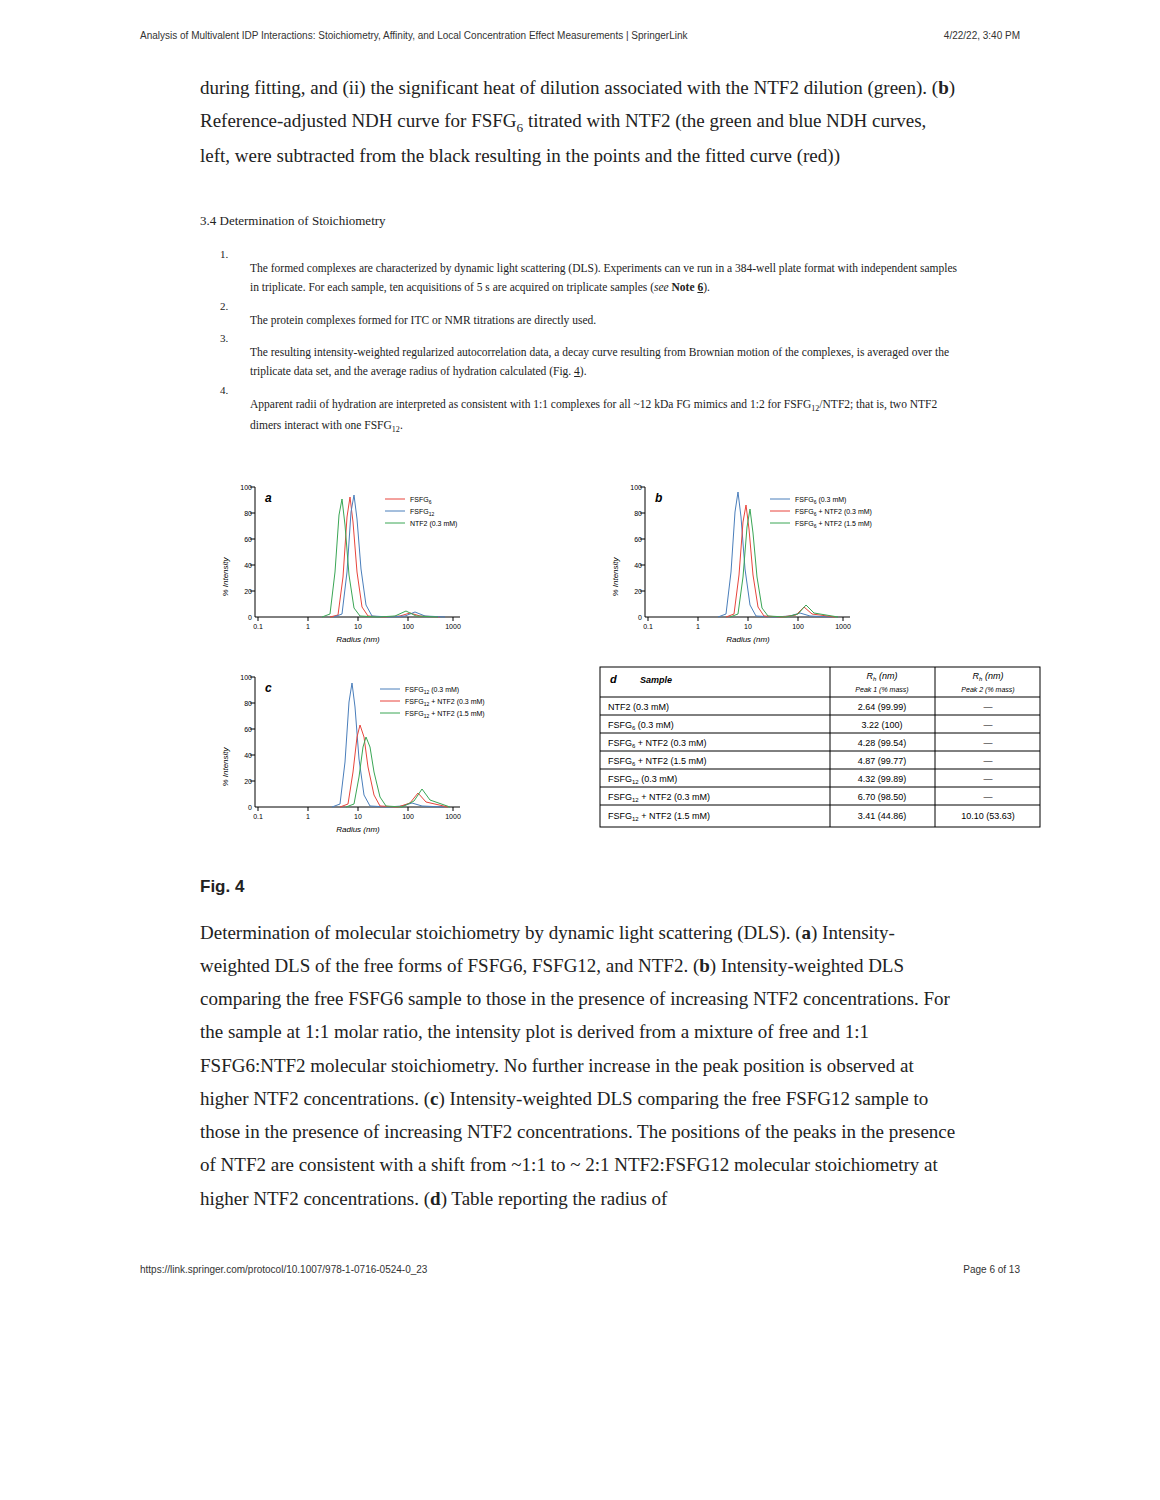Analysis of Multivalent IDP Interactions: Stoichiometry, Affinity, and Local Concentration Effect Measurements | SpringerLink 4/22/22, 3:40 PM
during fitting, and (ii) the significant heat of dilution associated with the NTF2 dilution (green). (b) Reference-adjusted NDH curve for FSFG6 titrated with NTF2 (the green and blue NDH curves, left, were subtracted from the black resulting in the points and the fitted curve (red))
3.4 Determination of Stoichiometry
The formed complexes are characterized by dynamic light scattering (DLS). Experiments can ve run in a 384-well plate format with independent samples in triplicate. For each sample, ten acquisitions of 5 s are acquired on triplicate samples (see Note 6).
The protein complexes formed for ITC or NMR titrations are directly used.
The resulting intensity-weighted regularized autocorrelation data, a decay curve resulting from Brownian motion of the complexes, is averaged over the triplicate data set, and the average radius of hydration calculated (Fig. 4).
Apparent radii of hydration are interpreted as consistent with 1:1 complexes for all ~12 kDa FG mimics and 1:2 for FSFG12/NTF2; that is, two NTF2 dimers interact with one FSFG12.
100 80 60 40 20 0 % Intensity 0.1 1 10 100 1000 Radius (nm) a FSFG6 FSFG12 NTF2 (0.3 mM) 100 80 60 40 20 0 % Intensity 0.1 1 10 100 1000 Radius (nm) b FSFG6 (0.3 mM) FSFG6 + NTF2 (0.3 mM) FSFG6 + NTF2 (1.5 mM) 100 80 60 40 20 0 % Intensity 0.1 1 10 100 1000 Radius (nm) c FSFG12 (0.3 mM) FSFG12 + NTF2 (0.3 mM) FSFG12 + NTF2 (1.5 mM) d Sample Rh (nm) Peak 1 (% mass) Rh (nm) Peak 2 (% mass) NTF2 (0.3 mM) 2.64 (99.99) — FSFG6 (0.3 mM) 3.22 (100) — FSFG6 + NTF2 (0.3 mM) 4.28 (99.54) — FSFG6 + NTF2 (1.5 mM) 4.87 (99.77) — FSFG12 (0.3 mM) 4.32 (99.89) — FSFG12 + NTF2 (0.3 mM) 6.70 (98.50) — FSFG12 + NTF2 (1.5 mM) 3.41 (44.86) 10.10 (53.63)
Fig. 4
Determination of molecular stoichiometry by dynamic light scattering (DLS). (a) Intensity-weighted DLS of the free forms of FSFG6, FSFG12, and NTF2. (b) Intensity-weighted DLS comparing the free FSFG6 sample to those in the presence of increasing NTF2 concentrations. For the sample at 1:1 molar ratio, the intensity plot is derived from a mixture of free and 1:1 FSFG6:NTF2 molecular stoichiometry. No further increase in the peak position is observed at higher NTF2 concentrations. (c) Intensity-weighted DLS comparing the free FSFG12 sample to those in the presence of increasing NTF2 concentrations. The positions of the peaks in the presence of NTF2 are consistent with a shift from ~1:1 to ~ 2:1 NTF2:FSFG12 molecular stoichiometry at higher NTF2 concentrations. (d) Table reporting the radius of
https://link.springer.com/protocol/10.1007/978-1-0716-0524-0_23 Page 6 of 13